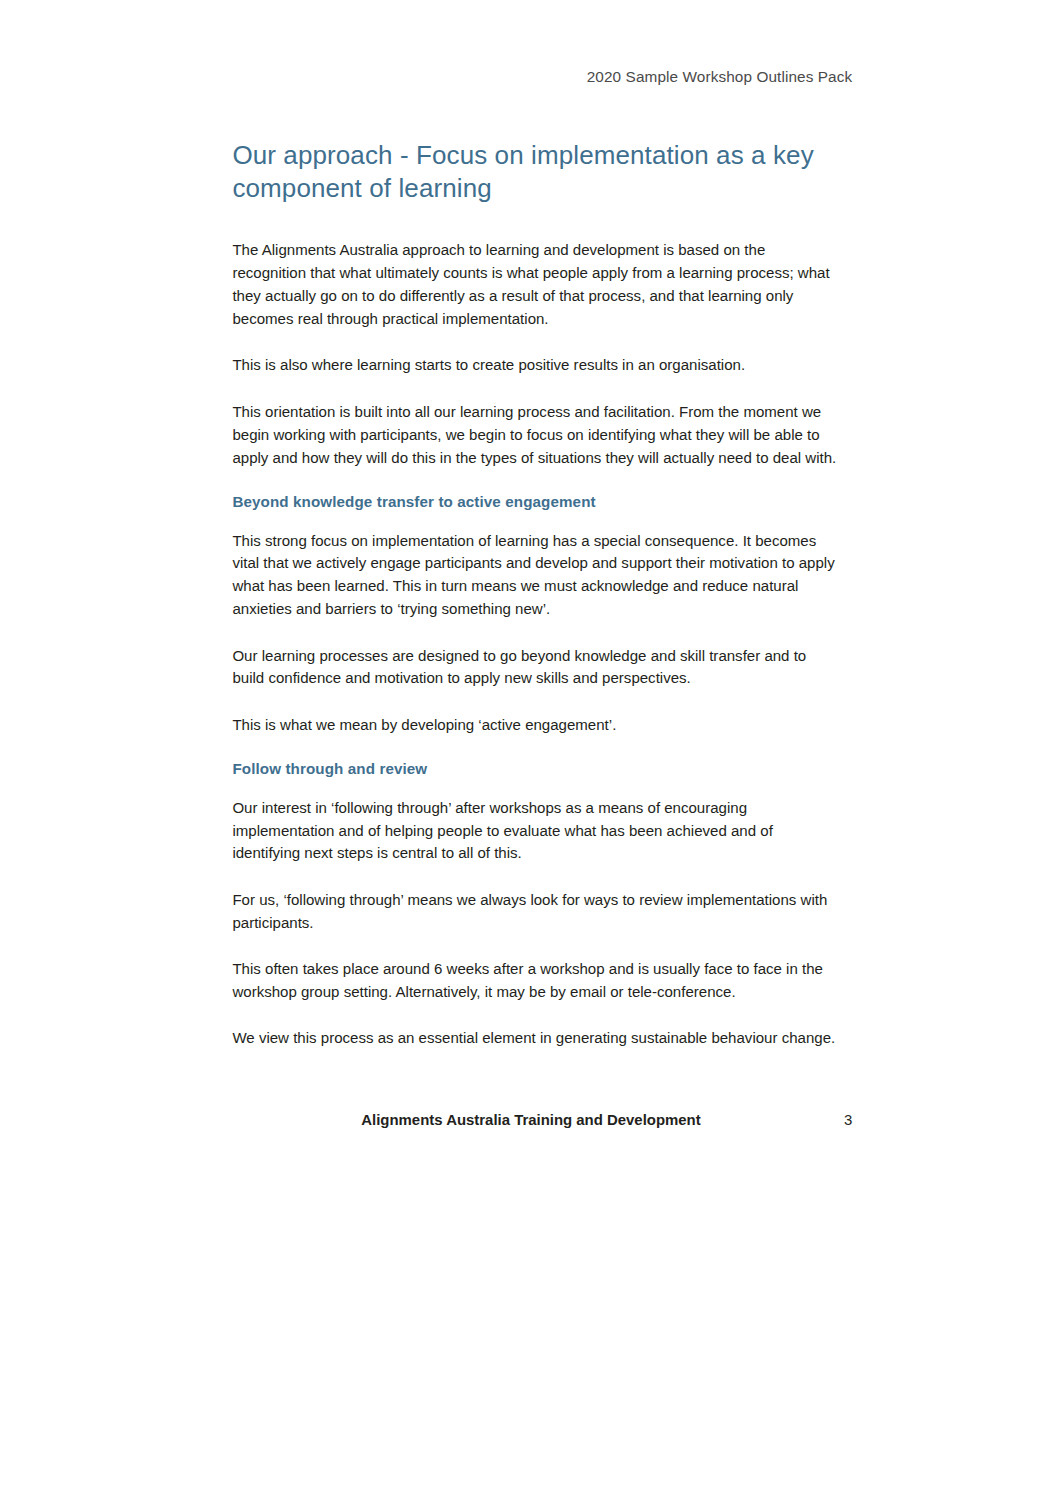2020 Sample Workshop Outlines Pack
Our approach - Focus on implementation as a key component of learning
The Alignments Australia approach to learning and development is based on the recognition that what ultimately counts is what people apply from a learning process; what they actually go on to do differently as a result of that process, and that learning only becomes real through practical implementation.
This is also where learning starts to create positive results in an organisation.
This orientation is built into all our learning process and facilitation. From the moment we begin working with participants, we begin to focus on identifying what they will be able to apply and how they will do this in the types of situations they will actually need to deal with.
Beyond knowledge transfer to active engagement
This strong focus on implementation of learning has a special consequence. It becomes vital that we actively engage participants and develop and support their motivation to apply what has been learned. This in turn means we must acknowledge and reduce natural anxieties and barriers to ‘trying something new’.
Our learning processes are designed to go beyond knowledge and skill transfer and to build confidence and motivation to apply new skills and perspectives.
This is what we mean by developing ‘active engagement’.
Follow through and review
Our interest in ‘following through’ after workshops as a means of encouraging implementation and of helping people to evaluate what has been achieved and of identifying next steps is central to all of this.
For us, ‘following through’ means we always look for ways to review implementations with participants.
This often takes place around 6 weeks after a workshop and is usually face to face in the workshop group setting. Alternatively, it may be by email or tele-conference.
We view this process as an essential element in generating sustainable behaviour change.
Alignments Australia Training and Development 3